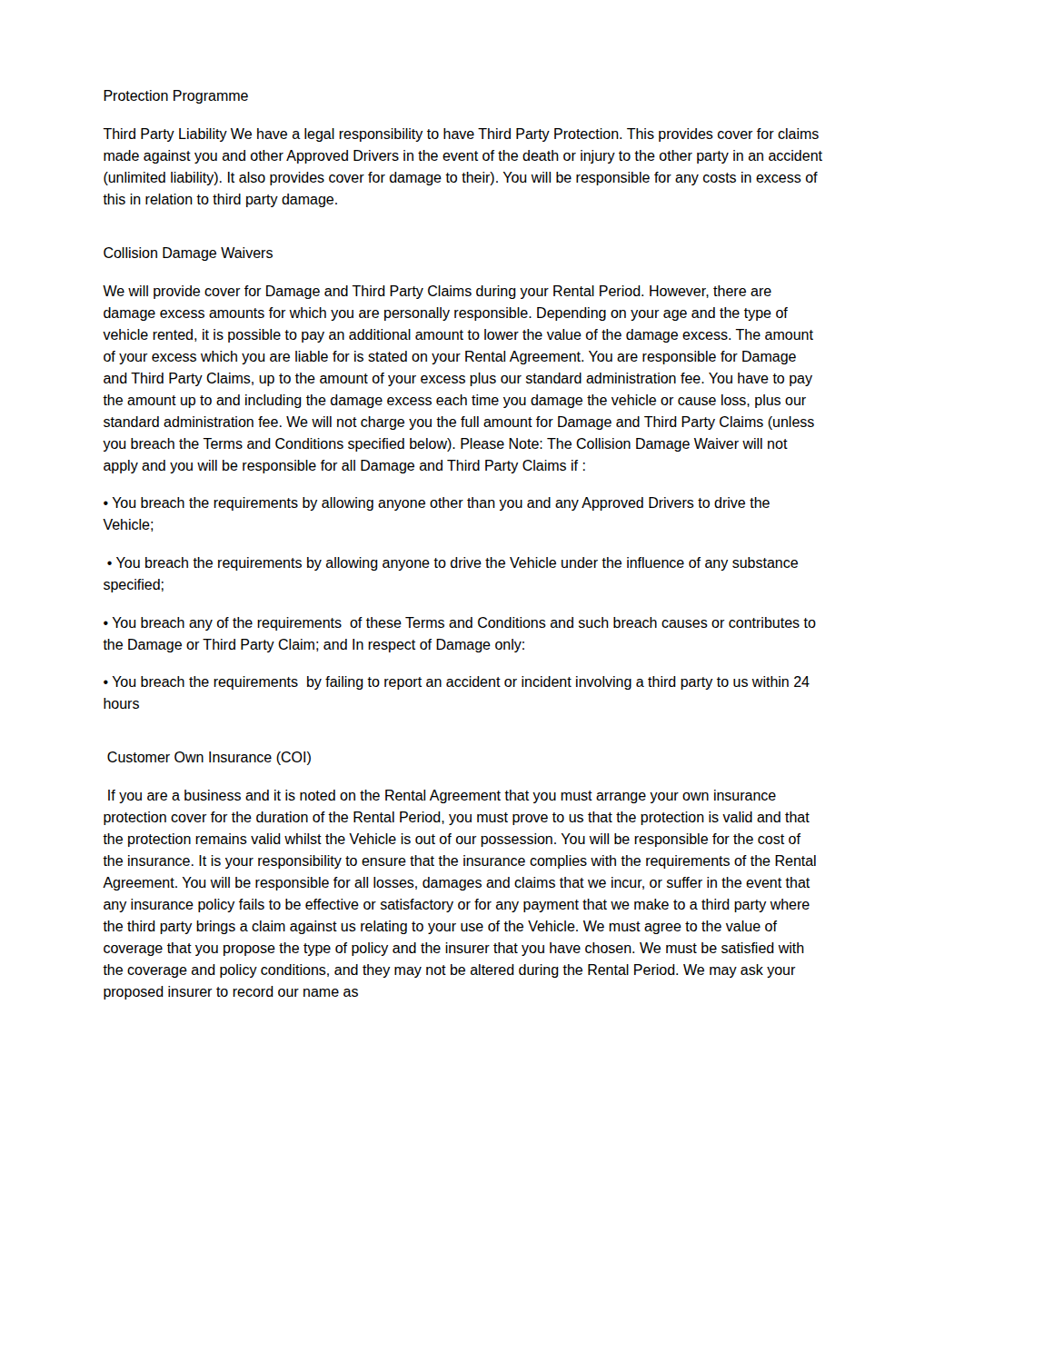Protection Programme
Third Party Liability We have a legal responsibility to have Third Party Protection. This provides cover for claims made against you and other Approved Drivers in the event of the death or injury to the other party in an accident (unlimited liability). It also provides cover for damage to their). You will be responsible for any costs in excess of this in relation to third party damage.
Collision Damage Waivers
We will provide cover for Damage and Third Party Claims during your Rental Period. However, there are damage excess amounts for which you are personally responsible. Depending on your age and the type of vehicle rented, it is possible to pay an additional amount to lower the value of the damage excess. The amount of your excess which you are liable for is stated on your Rental Agreement. You are responsible for Damage and Third Party Claims, up to the amount of your excess plus our standard administration fee. You have to pay the amount up to and including the damage excess each time you damage the vehicle or cause loss, plus our standard administration fee. We will not charge you the full amount for Damage and Third Party Claims (unless you breach the Terms and Conditions specified below). Please Note: The Collision Damage Waiver will not apply and you will be responsible for all Damage and Third Party Claims if :
• You breach the requirements by allowing anyone other than you and any Approved Drivers to drive the Vehicle;
• You breach the requirements by allowing anyone to drive the Vehicle under the influence of any substance specified;
• You breach any of the requirements of these Terms and Conditions and such breach causes or contributes to the Damage or Third Party Claim; and In respect of Damage only:
• You breach the requirements by failing to report an accident or incident involving a third party to us within 24 hours
Customer Own Insurance (COI)
If you are a business and it is noted on the Rental Agreement that you must arrange your own insurance protection cover for the duration of the Rental Period, you must prove to us that the protection is valid and that the protection remains valid whilst the Vehicle is out of our possession. You will be responsible for the cost of the insurance. It is your responsibility to ensure that the insurance complies with the requirements of the Rental Agreement. You will be responsible for all losses, damages and claims that we incur, or suffer in the event that any insurance policy fails to be effective or satisfactory or for any payment that we make to a third party where the third party brings a claim against us relating to your use of the Vehicle. We must agree to the value of coverage that you propose the type of policy and the insurer that you have chosen. We must be satisfied with the coverage and policy conditions, and they may not be altered during the Rental Period. We may ask your proposed insurer to record our name as